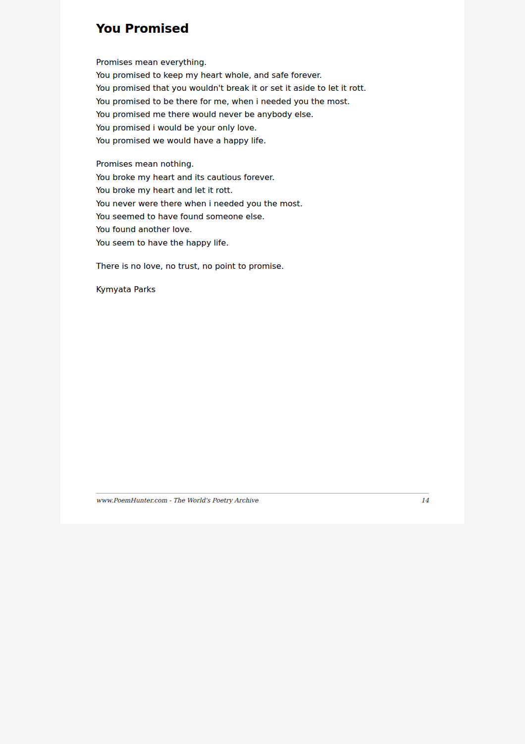You Promised
Promises mean everything.
You promised to keep my heart whole, and safe forever.
You promised that you wouldn't break it or set it aside to let it rott.
You promised to be there for me, when i needed you the most.
You promised me there would never be anybody else.
You promised i would be your only love.
You promised we would have a happy life.
Promises mean nothing.
You broke my heart and its cautious forever.
You broke my heart and let it rott.
You never were there when i needed you the most.
You seemed to have found someone else.
You found another love.
You seem to have the happy life.
There is no love, no trust, no point to promise.
Kymyata Parks
www.PoemHunter.com - The World's Poetry Archive 14